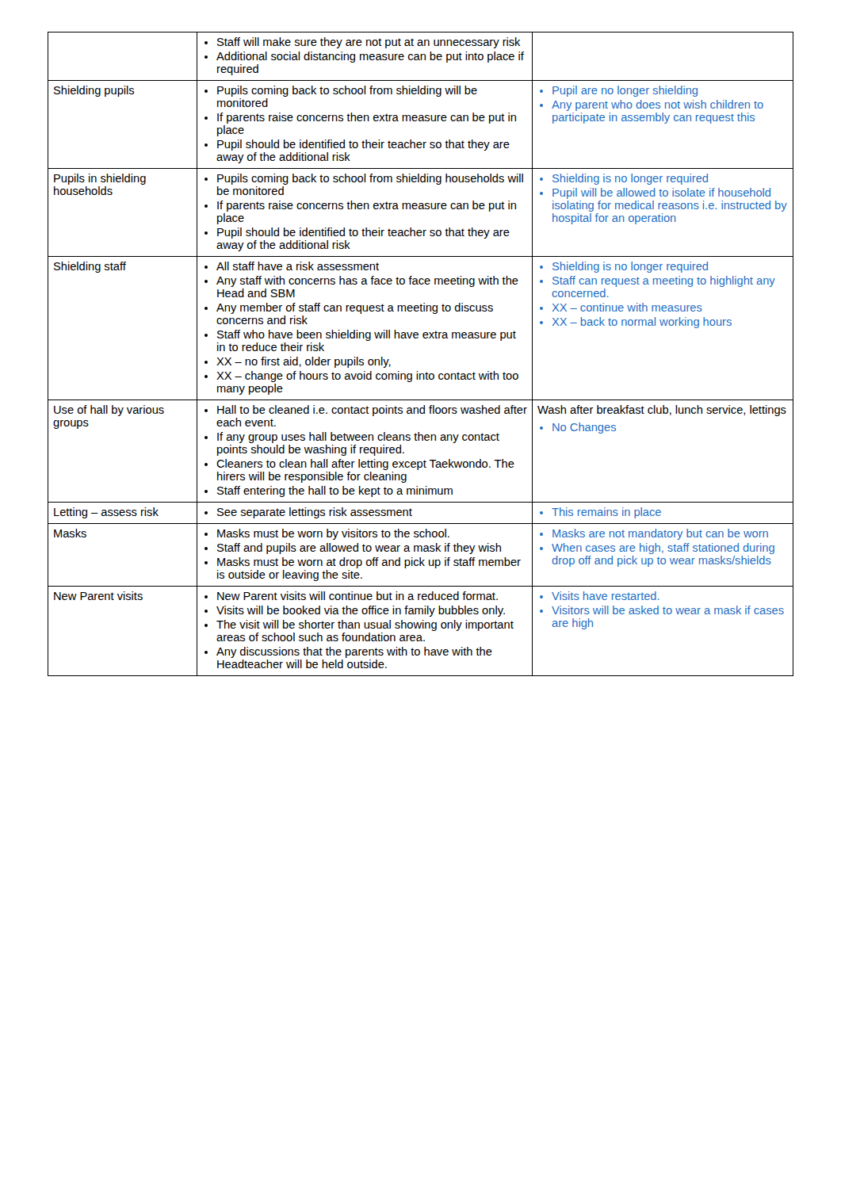| | Staff will make sure they are not put at an unnecessary risk Additional social distancing measure can be put into place if required | |
| Shielding pupils | Pupils coming back to school from shielding will be monitored If parents raise concerns then extra measure can be put in place Pupil should be identified to their teacher so that they are away of the additional risk | Pupil are no longer shielding Any parent who does not wish children to participate in assembly can request this |
| Pupils in shielding households | Pupils coming back to school from shielding households will be monitored If parents raise concerns then extra measure can be put in place Pupil should be identified to their teacher so that they are away of the additional risk | Shielding is no longer required Pupil will be allowed to isolate if household isolating for medical reasons i.e. instructed by hospital for an operation |
| Shielding staff | All staff have a risk assessment Any staff with concerns has a face to face meeting with the Head and SBM Any member of staff can request a meeting to discuss concerns and risk Staff who have been shielding will have extra measure put in to reduce their risk XX – no first aid, older pupils only, XX – change of hours to avoid coming into contact with too many people | Shielding is no longer required Staff can request a meeting to highlight any concerned. XX – continue with measures XX – back to normal working hours |
| Use of hall by various groups | Hall to be cleaned i.e. contact points and floors washed after each event. If any group uses hall between cleans then any contact points should be washing if required. Cleaners to clean hall after letting except Taekwondo. The hirers will be responsible for cleaning Staff entering the hall to be kept to a minimum | Wash after breakfast club, lunch service, lettings No Changes |
| Letting – assess risk | See separate lettings risk assessment | This remains in place |
| Masks | Masks must be worn by visitors to the school. Staff and pupils are allowed to wear a mask if they wish Masks must be worn at drop off and pick up if staff member is outside or leaving the site. | Masks are not mandatory but can be worn When cases are high, staff stationed during drop off and pick up to wear masks/shields |
| New Parent visits | New Parent visits will continue but in a reduced format. Visits will be booked via the office in family bubbles only. The visit will be shorter than usual showing only important areas of school such as foundation area. Any discussions that the parents with to have with the Headteacher will be held outside. | Visits have restarted. Visitors will be asked to wear a mask if cases are high |